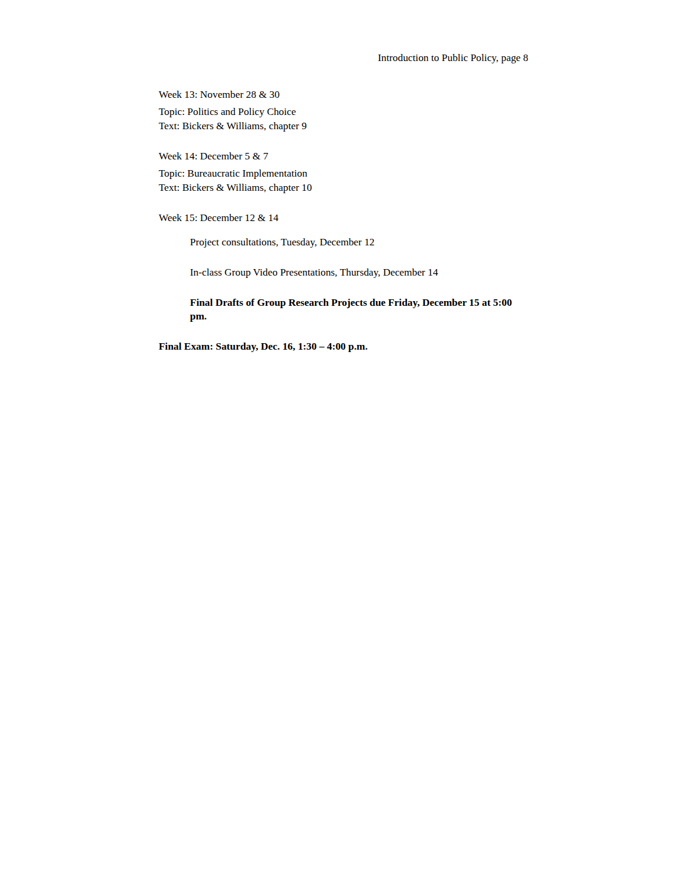Introduction to Public Policy, page 8
Week 13: November 28 & 30
Topic: Politics and Policy Choice
Text: Bickers & Williams, chapter 9
Week 14: December 5 & 7
Topic: Bureaucratic Implementation
Text: Bickers & Williams, chapter 10
Week 15: December 12 & 14
Project consultations, Tuesday, December 12
In-class Group Video Presentations, Thursday, December 14
Final Drafts of Group Research Projects due Friday, December 15 at 5:00 pm.
Final Exam: Saturday, Dec. 16, 1:30 – 4:00 p.m.